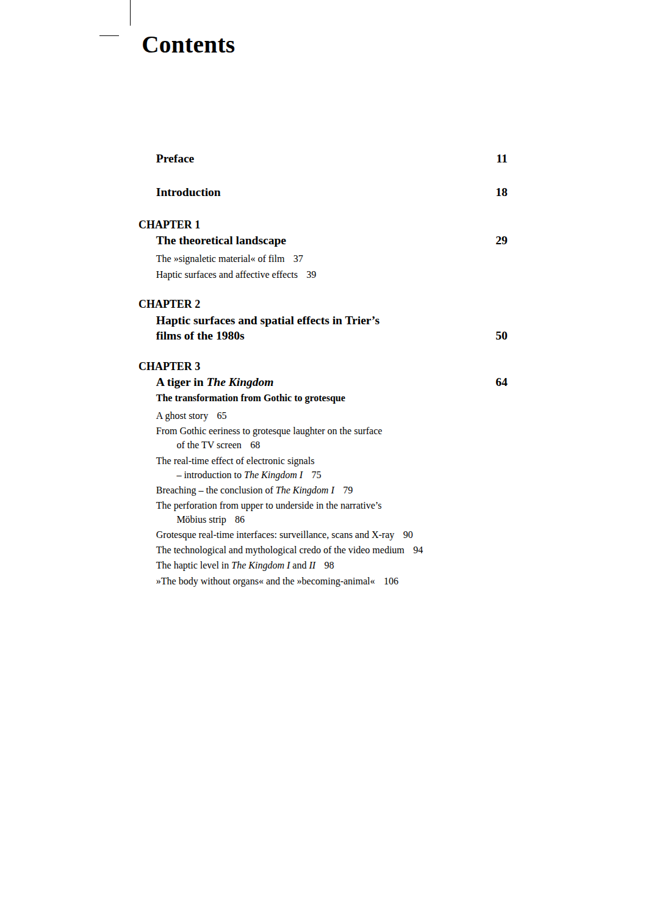Contents
Preface 11
Introduction 18
CHAPTER 1
The theoretical landscape 29
The »signaletic material« of film37
Haptic surfaces and affective effects39
CHAPTER 2
Haptic surfaces and spatial effects in Trier’s
films of the 1980s 50
CHAPTER 3
A tiger in The Kingdom 64
The transformation from Gothic to grotesque
A ghost story65
From Gothic eeriness to grotesque laughter on the surface of the TV screen68
The real-time effect of electronic signals – introduction to The Kingdom I 75
Breaching – the conclusion of The Kingdom I 79
The perforation from upper to underside in the narrative’s Möbius strip86
Grotesque real-time interfaces: surveillance, scans and X-ray90
The technological and mythological credo of the video medium94
The haptic level in The Kingdom I and II 98
»The body without organs« and the »becoming-animal«106